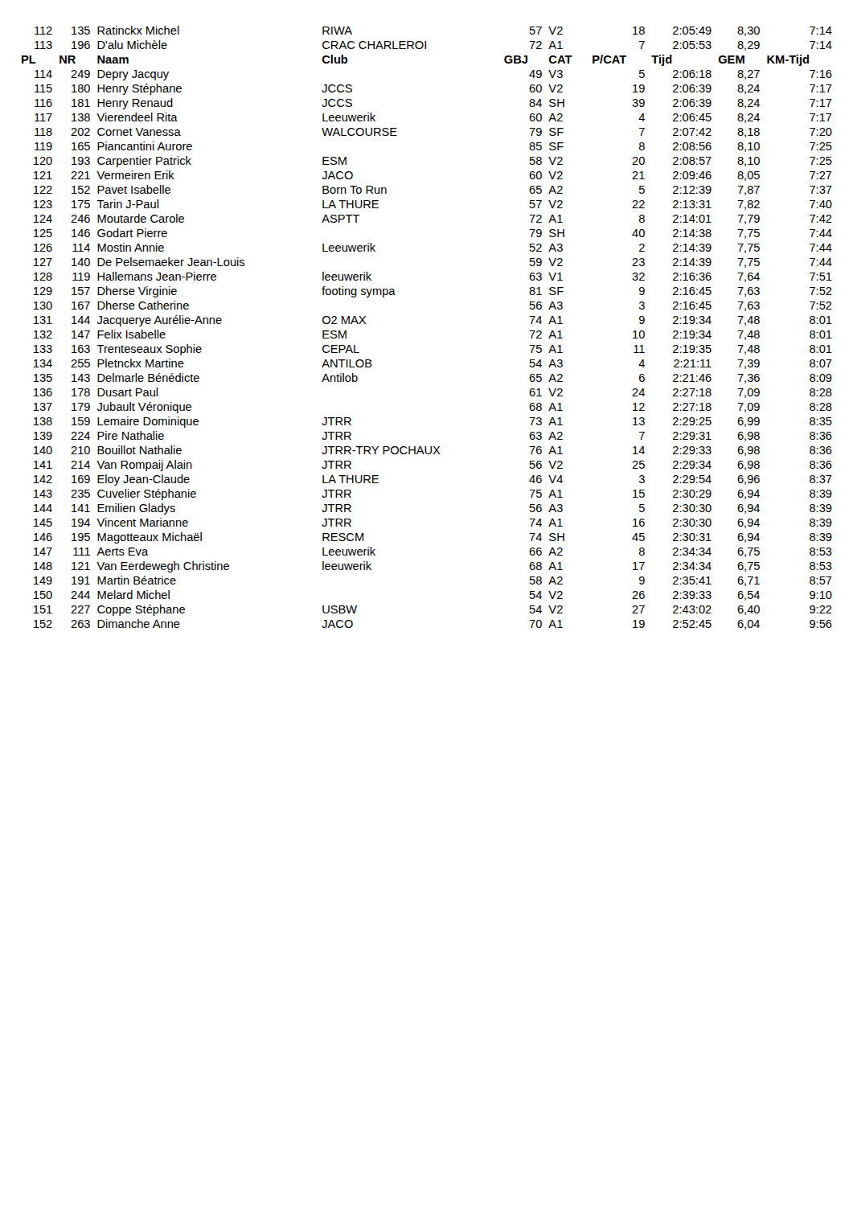| 112 | 135 | Ratinckx Michel | RIWA | 57 | V2 | 18 | 2:05:49 | 8,30 | 7:14 |
| 113 | 196 | D'alu Michèle | CRAC CHARLEROI | 72 | A1 | 7 | 2:05:53 | 8,29 | 7:14 |
| PL | NR | Naam | Club | GBJ | CAT | P/CAT | Tijd | GEM | KM-Tijd |
| 114 | 249 | Depry Jacquy | | 49 | V3 | 5 | 2:06:18 | 8,27 | 7:16 |
| 115 | 180 | Henry Stéphane | JCCS | 60 | V2 | 19 | 2:06:39 | 8,24 | 7:17 |
| 116 | 181 | Henry Renaud | JCCS | 84 | SH | 39 | 2:06:39 | 8,24 | 7:17 |
| 117 | 138 | Vierendeel Rita | Leeuwerik | 60 | A2 | 4 | 2:06:45 | 8,24 | 7:17 |
| 118 | 202 | Cornet Vanessa | WALCOURSE | 79 | SF | 7 | 2:07:42 | 8,18 | 7:20 |
| 119 | 165 | Piancantini Aurore | | 85 | SF | 8 | 2:08:56 | 8,10 | 7:25 |
| 120 | 193 | Carpentier Patrick | ESM | 58 | V2 | 20 | 2:08:57 | 8,10 | 7:25 |
| 121 | 221 | Vermeiren Erik | JACO | 60 | V2 | 21 | 2:09:46 | 8,05 | 7:27 |
| 122 | 152 | Pavet Isabelle | Born To Run | 65 | A2 | 5 | 2:12:39 | 7,87 | 7:37 |
| 123 | 175 | Tarin J-Paul | LA THURE | 57 | V2 | 22 | 2:13:31 | 7,82 | 7:40 |
| 124 | 246 | Moutarde Carole | ASPTT | 72 | A1 | 8 | 2:14:01 | 7,79 | 7:42 |
| 125 | 146 | Godart Pierre | | 79 | SH | 40 | 2:14:38 | 7,75 | 7:44 |
| 126 | 114 | Mostin Annie | Leeuwerik | 52 | A3 | 2 | 2:14:39 | 7,75 | 7:44 |
| 127 | 140 | De Pelsemaeker Jean-Louis | | 59 | V2 | 23 | 2:14:39 | 7,75 | 7:44 |
| 128 | 119 | Hallemans Jean-Pierre | leeuwerik | 63 | V1 | 32 | 2:16:36 | 7,64 | 7:51 |
| 129 | 157 | Dherse Virginie | footing sympa | 81 | SF | 9 | 2:16:45 | 7,63 | 7:52 |
| 130 | 167 | Dherse Catherine | | 56 | A3 | 3 | 2:16:45 | 7,63 | 7:52 |
| 131 | 144 | Jacquerye Aurélie-Anne | O2 MAX | 74 | A1 | 9 | 2:19:34 | 7,48 | 8:01 |
| 132 | 147 | Felix Isabelle | ESM | 72 | A1 | 10 | 2:19:34 | 7,48 | 8:01 |
| 133 | 163 | Trenteseaux Sophie | CEPAL | 75 | A1 | 11 | 2:19:35 | 7,48 | 8:01 |
| 134 | 255 | Pletnckx Martine | ANTILOB | 54 | A3 | 4 | 2:21:11 | 7,39 | 8:07 |
| 135 | 143 | Delmarle Bénédicte | Antilob | 65 | A2 | 6 | 2:21:46 | 7,36 | 8:09 |
| 136 | 178 | Dusart Paul | | 61 | V2 | 24 | 2:27:18 | 7,09 | 8:28 |
| 137 | 179 | Jubault Véronique | | 68 | A1 | 12 | 2:27:18 | 7,09 | 8:28 |
| 138 | 159 | Lemaire Dominique | JTRR | 73 | A1 | 13 | 2:29:25 | 6,99 | 8:35 |
| 139 | 224 | Pire Nathalie | JTRR | 63 | A2 | 7 | 2:29:31 | 6,98 | 8:36 |
| 140 | 210 | Bouillot Nathalie | JTRR-TRY POCHAUX | 76 | A1 | 14 | 2:29:33 | 6,98 | 8:36 |
| 141 | 214 | Van Rompaij Alain | JTRR | 56 | V2 | 25 | 2:29:34 | 6,98 | 8:36 |
| 142 | 169 | Eloy Jean-Claude | LA THURE | 46 | V4 | 3 | 2:29:54 | 6,96 | 8:37 |
| 143 | 235 | Cuvelier Stéphanie | JTRR | 75 | A1 | 15 | 2:30:29 | 6,94 | 8:39 |
| 144 | 141 | Emilien Gladys | JTRR | 56 | A3 | 5 | 2:30:30 | 6,94 | 8:39 |
| 145 | 194 | Vincent Marianne | JTRR | 74 | A1 | 16 | 2:30:30 | 6,94 | 8:39 |
| 146 | 195 | Magotteaux Michaël | RESCM | 74 | SH | 45 | 2:30:31 | 6,94 | 8:39 |
| 147 | 111 | Aerts Eva | Leeuwerik | 66 | A2 | 8 | 2:34:34 | 6,75 | 8:53 |
| 148 | 121 | Van Eerdewegh Christine | leeuwerik | 68 | A1 | 17 | 2:34:34 | 6,75 | 8:53 |
| 149 | 191 | Martin Béatrice | | 58 | A2 | 9 | 2:35:41 | 6,71 | 8:57 |
| 150 | 244 | Melard Michel | | 54 | V2 | 26 | 2:39:33 | 6,54 | 9:10 |
| 151 | 227 | Coppe Stéphane | USBW | 54 | V2 | 27 | 2:43:02 | 6,40 | 9:22 |
| 152 | 263 | Dimanche Anne | JACO | 70 | A1 | 19 | 2:52:45 | 6,04 | 9:56 |